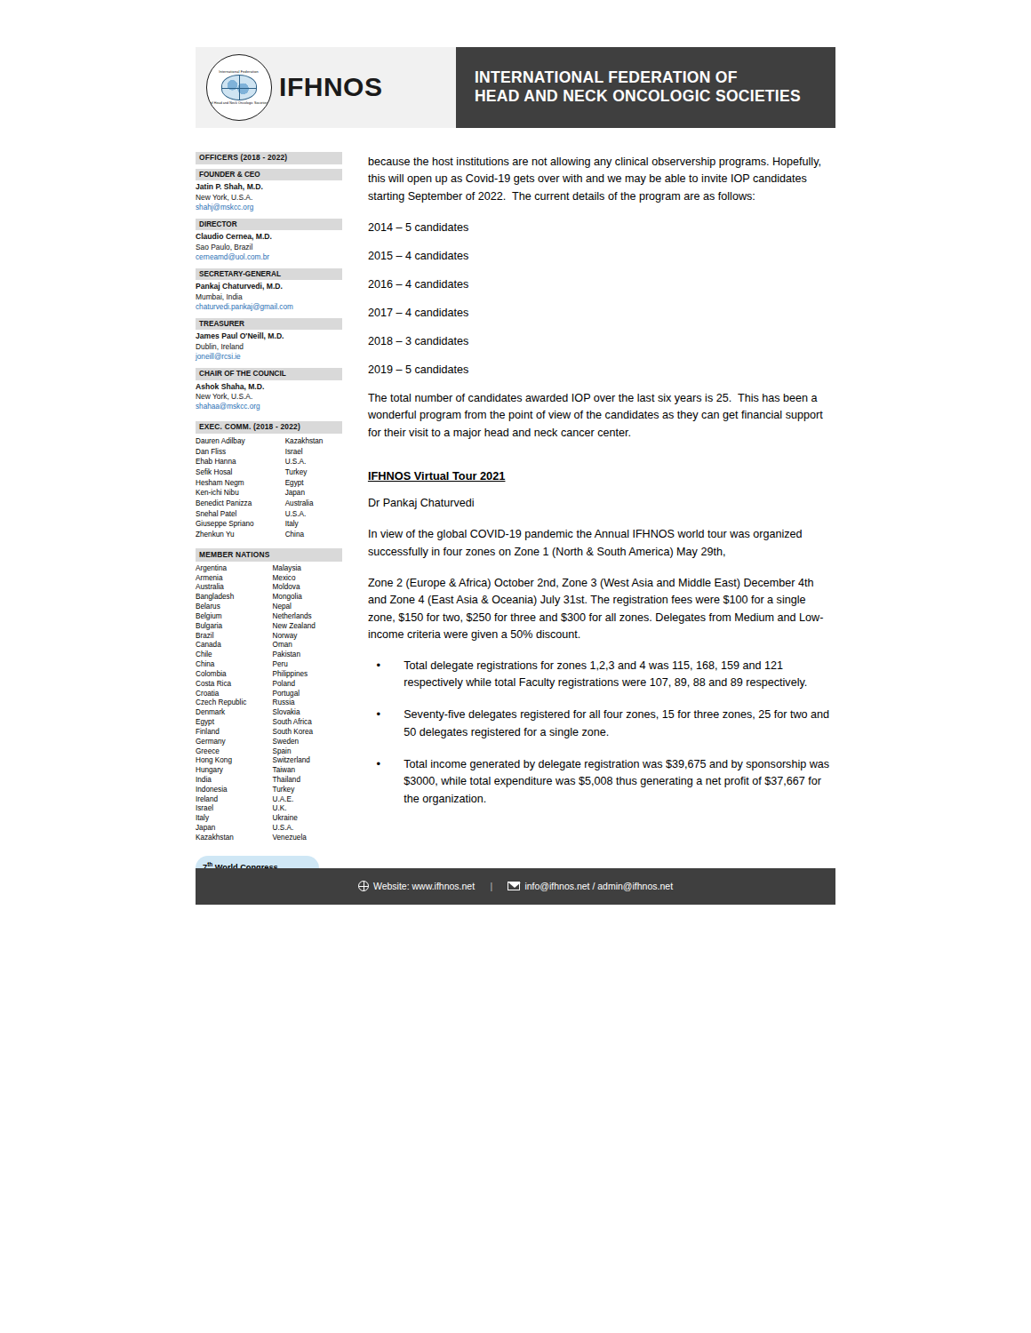International Federation
of Head and Neck Oncologic Societies
IFHNOS
INTERNATIONAL FEDERATION OF
HEAD AND NECK ONCOLOGIC SOCIETIES
OFFICERS (2018 - 2022)
FOUNDER & CEO
Jatin P. Shah, M.D.
New York, U.S.A.
shahj@mskcc.org
DIRECTOR
Claudio Cernea, M.D.
Sao Paulo, Brazil
cerneamd@uol.com.br
SECRETARY-GENERAL
Pankaj Chaturvedi, M.D.
Mumbai, India
chaturvedi.pankaj@gmail.com
TREASURER
James Paul O'Neill, M.D.
Dublin, Ireland
joneill@rcsi.ie
CHAIR OF THE COUNCIL
Ashok Shaha, M.D.
New York, U.S.A.
shahaa@mskcc.org
EXEC. COMM. (2018 - 2022)
| Dauren Adilbay | Kazakhstan |
| Dan Fliss | Israel |
| Ehab Hanna | U.S.A. |
| Sefik Hosal | Turkey |
| Hesham Negm | Egypt |
| Ken-ichi Nibu | Japan |
| Benedict Panizza | Australia |
| Snehal Patel | U.S.A. |
| Giuseppe Spriano | Italy |
| Zhenkun Yu | China |
MEMBER NATIONS
Argentina
Armenia
Australia
Bangladesh
Belarus
Belgium
Bulgaria
Brazil
Canada
Chile
China
Colombia
Costa Rica
Croatia
Czech Republic
Denmark
Egypt
Finland
Germany
Greece
Hong Kong
Hungary
India
Indonesia
Ireland
Israel
Italy
Japan
Kazakhstan
Malaysia
Mexico
Moldova
Mongolia
Nepal
Netherlands
New Zealand
Norway
Oman
Pakistan
Peru
Philippines
Poland
Portugal
Russia
Slovakia
South Africa
South Korea
Sweden
Spain
Switzerland
Taiwan
Thailand
Turkey
U.A.E.
U.K.
Ukraine
U.S.A.
Venezuela
7th World Congress
June 2023
Rome, Italy
because the host institutions are not allowing any clinical observership programs. Hopefully, this will open up as Covid-19 gets over with and we may be able to invite IOP candidates starting September of 2022. The current details of the program are as follows:
2014 – 5 candidates
2015 – 4 candidates
2016 – 4 candidates
2017 – 4 candidates
2018 – 3 candidates
2019 – 5 candidates
The total number of candidates awarded IOP over the last six years is 25. This has been a wonderful program from the point of view of the candidates as they can get financial support for their visit to a major head and neck cancer center.
IFHNOS Virtual Tour 2021
Dr Pankaj Chaturvedi
In view of the global COVID-19 pandemic the Annual IFHNOS world tour was organized successfully in four zones on Zone 1 (North & South America) May 29th,
Zone 2 (Europe & Africa) October 2nd, Zone 3 (West Asia and Middle East) December 4th and Zone 4 (East Asia & Oceania) July 31st. The registration fees were $100 for a single zone, $150 for two, $250 for three and $300 for all zones. Delegates from Medium and Low-income criteria were given a 50% discount.
Total delegate registrations for zones 1,2,3 and 4 was 115, 168, 159 and 121 respectively while total Faculty registrations were 107, 89, 88 and 89 respectively.
Seventy-five delegates registered for all four zones, 15 for three zones, 25 for two and 50 delegates registered for a single zone.
Total income generated by delegate registration was $39,675 and by sponsorship was $3000, while total expenditure was $5,008 thus generating a net profit of $37,667 for the organization.
Website: www.ifhnos.net | info@ifhnos.net / admin@ifhnos.net